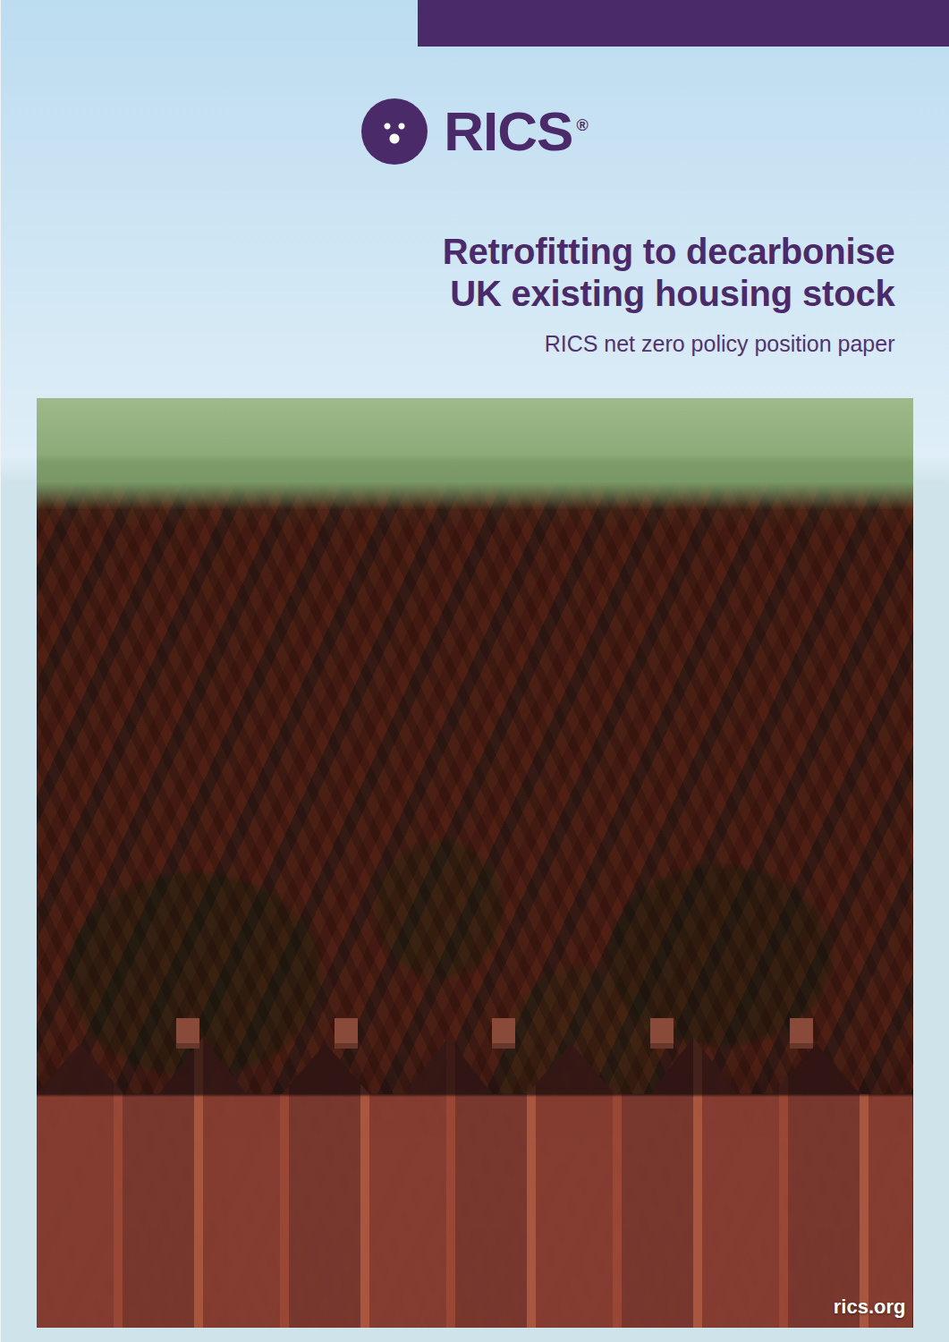RICS®
Retrofitting to decarbonise
UK existing housing stock
RICS net zero policy position paper
Aerial view of UK residential housing stock.
rics.org